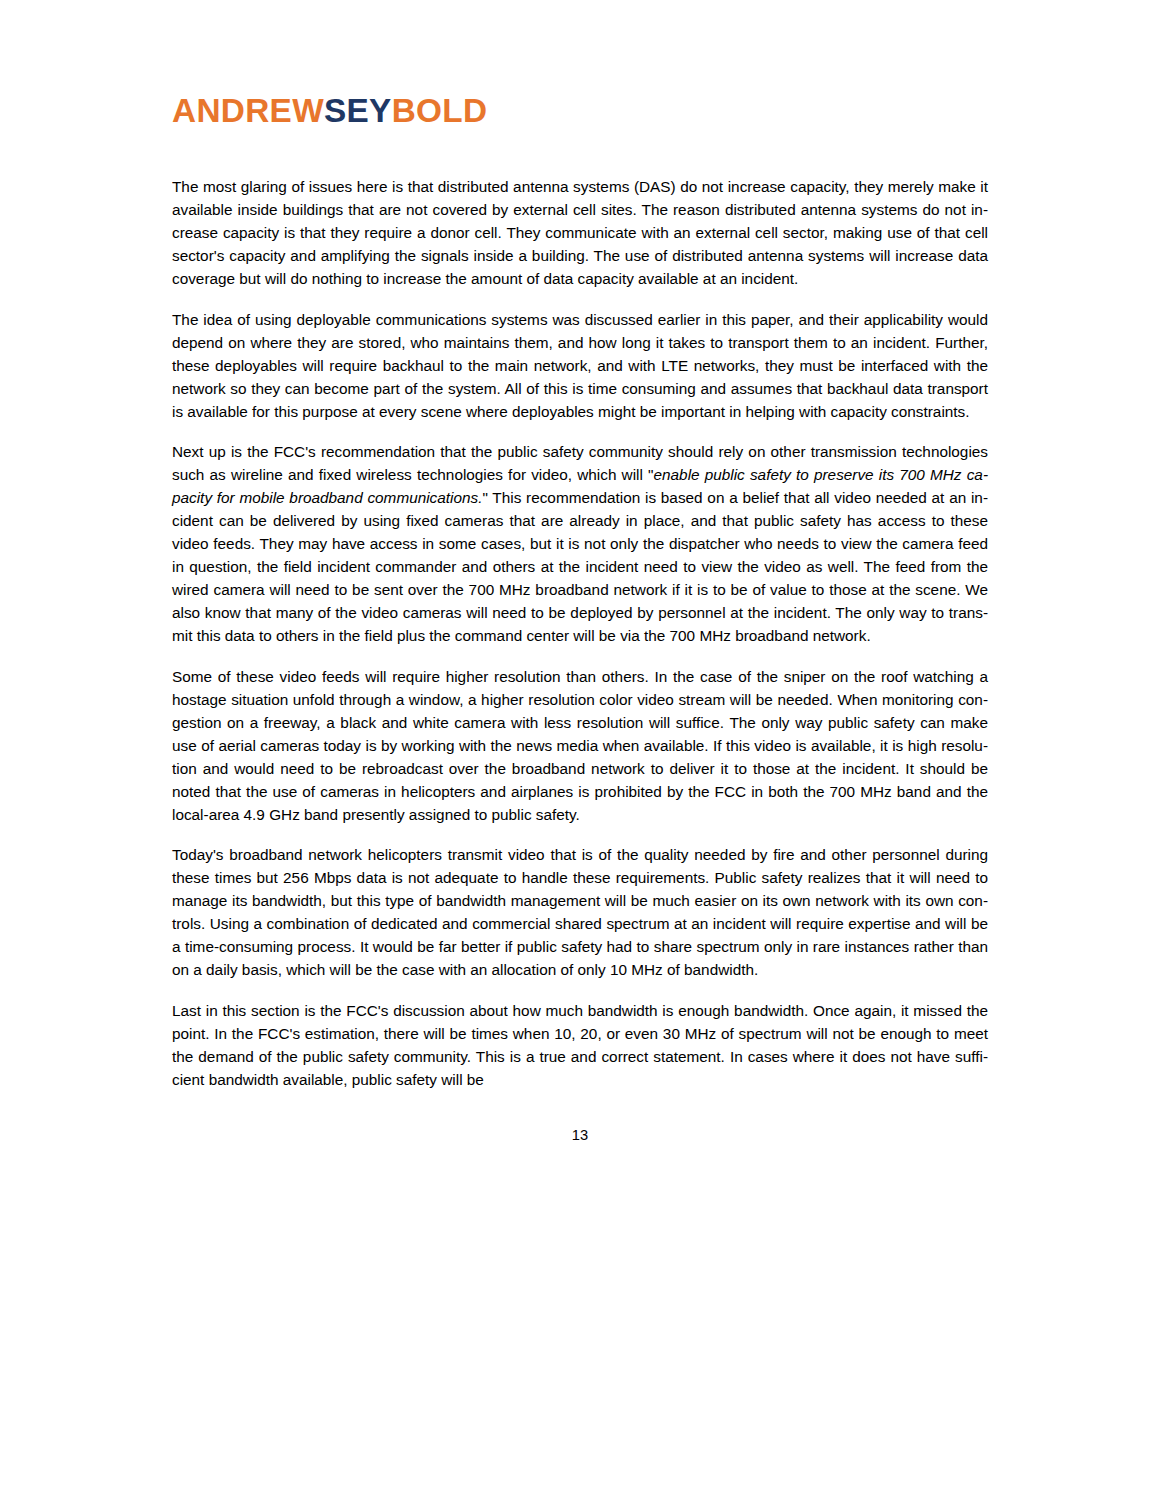ANDREW SEY BOLD
The most glaring of issues here is that distributed antenna systems (DAS) do not increase capacity, they merely make it available inside buildings that are not covered by external cell sites. The reason distributed antenna systems do not increase capacity is that they require a donor cell. They communicate with an external cell sector, making use of that cell sector's capacity and amplifying the signals inside a building. The use of distributed antenna systems will increase data coverage but will do nothing to increase the amount of data capacity available at an incident.
The idea of using deployable communications systems was discussed earlier in this paper, and their applicability would depend on where they are stored, who maintains them, and how long it takes to transport them to an incident. Further, these deployables will require backhaul to the main network, and with LTE networks, they must be interfaced with the network so they can become part of the system. All of this is time consuming and assumes that backhaul data transport is available for this purpose at every scene where deployables might be important in helping with capacity constraints.
Next up is the FCC's recommendation that the public safety community should rely on other transmission technologies such as wireline and fixed wireless technologies for video, which will "enable public safety to preserve its 700 MHz capacity for mobile broadband communications." This recommendation is based on a belief that all video needed at an incident can be delivered by using fixed cameras that are already in place, and that public safety has access to these video feeds. They may have access in some cases, but it is not only the dispatcher who needs to view the camera feed in question, the field incident commander and others at the incident need to view the video as well. The feed from the wired camera will need to be sent over the 700 MHz broadband network if it is to be of value to those at the scene. We also know that many of the video cameras will need to be deployed by personnel at the incident. The only way to transmit this data to others in the field plus the command center will be via the 700 MHz broadband network.
Some of these video feeds will require higher resolution than others. In the case of the sniper on the roof watching a hostage situation unfold through a window, a higher resolution color video stream will be needed. When monitoring congestion on a freeway, a black and white camera with less resolution will suffice. The only way public safety can make use of aerial cameras today is by working with the news media when available. If this video is available, it is high resolution and would need to be rebroadcast over the broadband network to deliver it to those at the incident. It should be noted that the use of cameras in helicopters and airplanes is prohibited by the FCC in both the 700 MHz band and the local-area 4.9 GHz band presently assigned to public safety.
Today's broadband network helicopters transmit video that is of the quality needed by fire and other personnel during these times but 256 Mbps data is not adequate to handle these requirements. Public safety realizes that it will need to manage its bandwidth, but this type of bandwidth management will be much easier on its own network with its own controls. Using a combination of dedicated and commercial shared spectrum at an incident will require expertise and will be a time-consuming process. It would be far better if public safety had to share spectrum only in rare instances rather than on a daily basis, which will be the case with an allocation of only 10 MHz of bandwidth.
Last in this section is the FCC's discussion about how much bandwidth is enough bandwidth. Once again, it missed the point. In the FCC's estimation, there will be times when 10, 20, or even 30 MHz of spectrum will not be enough to meet the demand of the public safety community. This is a true and correct statement. In cases where it does not have sufficient bandwidth available, public safety will be
13